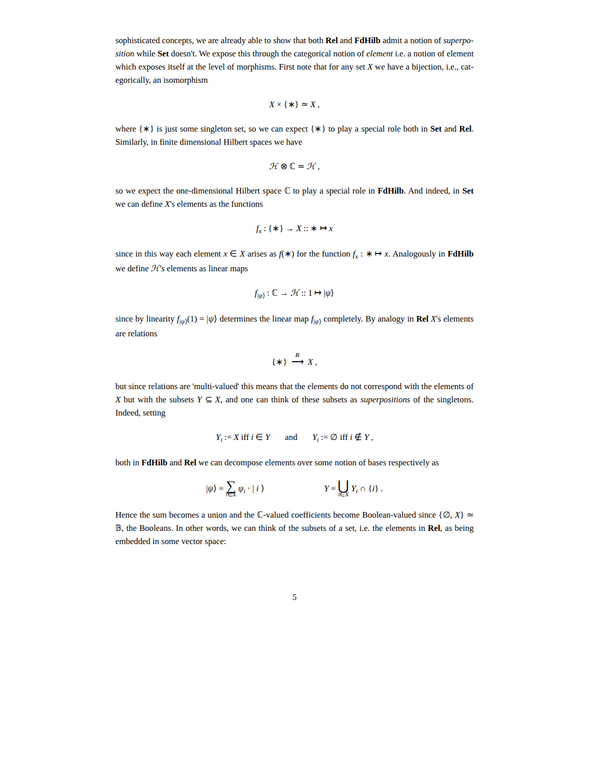sophisticated concepts, we are already able to show that both Rel and FdHilb admit a notion of superposition while Set doesn't. We expose this through the categorical notion of element i.e. a notion of element which exposes itself at the level of morphisms. First note that for any set X we have a bijection, i.e., categorically, an isomorphism
X × {∗} ≃ X ,
where {∗} is just some singleton set, so we can expect {∗} to play a special role both in Set and Rel. Similarly, in finite dimensional Hilbert spaces we have
ℋ ⊗ ℂ ≃ ℋ ,
so we expect the one-dimensional Hilbert space ℂ to play a special role in FdHilb. And indeed, in Set we can define X's elements as the functions
fx : {∗} → X :: ∗ ↦ x
since in this way each element x ∈ X arises as f(∗) for the function fx : ∗ ↦ x. Analogously in FdHilb we define ℋ′s elements as linear maps
f|ψ⟩ : ℂ → ℋ :: 1 ↦ |ψ⟩
since by linearity f|ψ⟩(1) = |ψ⟩ determines the linear map f|ψ⟩ completely. By analogy in Rel X's elements are relations
{∗} R⟶ X ,
but since relations are 'multi-valued' this means that the elements do not correspond with the elements of X but with the subsets Y ⊆ X, and one can think of these subsets as superpositions of the singletons. Indeed, setting
Yi := X iff i ∈ Y and Yi := ∅ iff i ∉ Y ,
both in FdHilb and Rel we can decompose elements over some notion of bases respectively as
|ψ⟩ = ∑i∈X ψi · | i ⟩ Y = ⋃i∈X Yi ∩ {i} .
Hence the sum becomes a union and the ℂ-valued coefficients become Boolean-valued since {∅, X} ≃ 𝔹, the Booleans. In other words, we can think of the subsets of a set, i.e. the elements in Rel, as being embedded in some vector space:
5